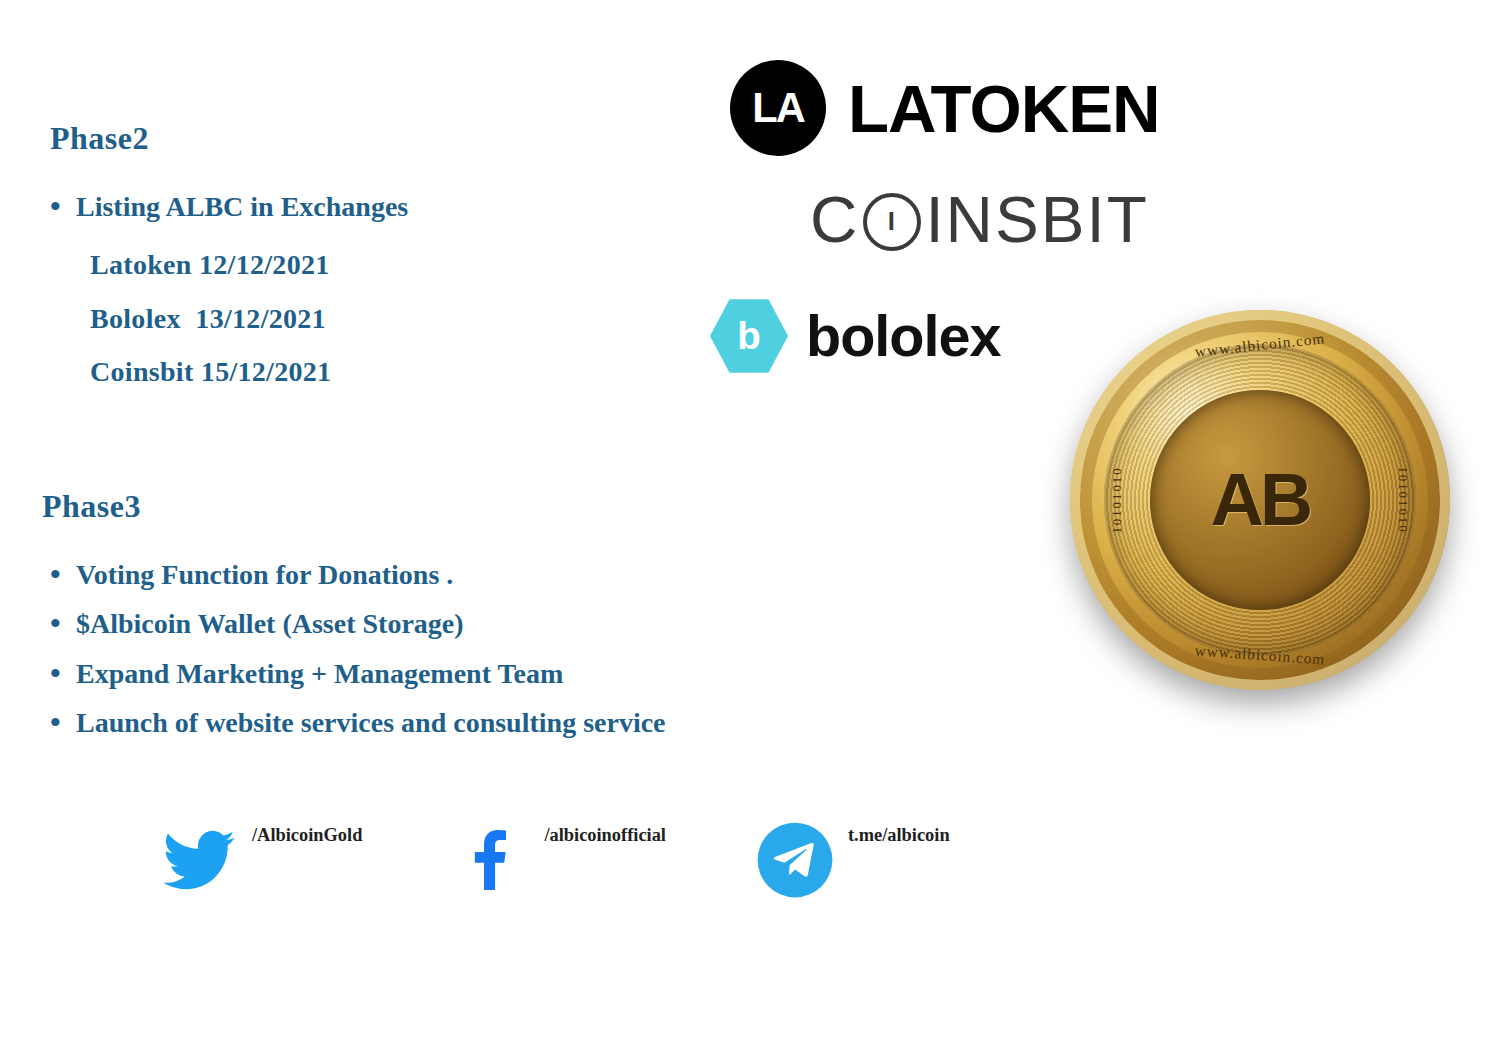Phase2
Listing ALBC in Exchanges
Latoken 12/12/2021
Bololex 13/12/2021
Coinsbit 15/12/2021
Phase3
Voting Function for Donations .
$Albicoin Wallet (Asset Storage)
Expand Marketing + Management Team
Launch of website services and consulting service
LA LATOKEN
C I INSBIT
b bololex
www.albicoin.com 10101010 10101010 www.albicoin.com
AB
/AlbicoinGold
/albicoinofficial
t.me/albicoin